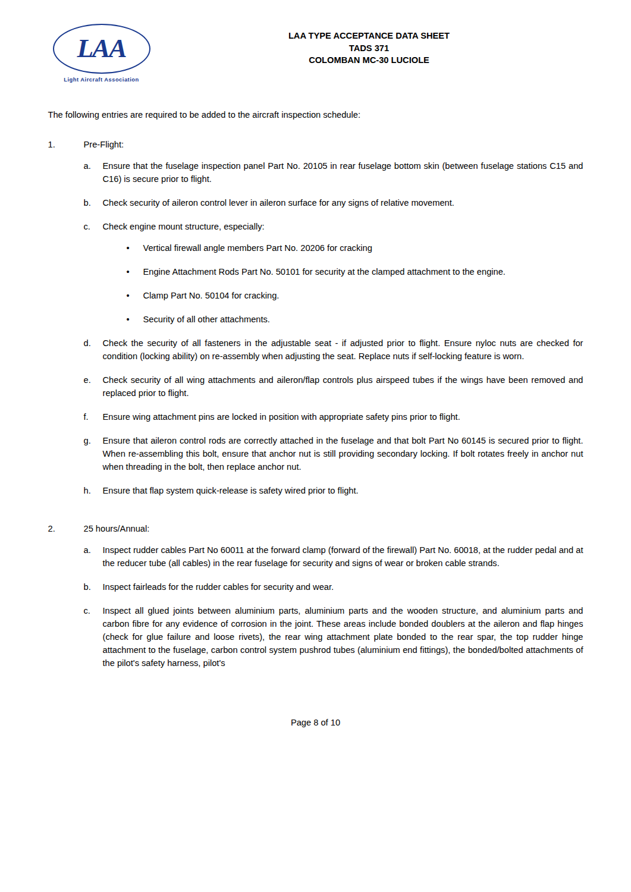LAA
Light Aircraft Association
LAA TYPE ACCEPTANCE DATA SHEET
TADS 371
COLOMBAN MC-30 LUCIOLE
The following entries are required to be added to the aircraft inspection schedule:
1.
Pre-Flight:
a.
Ensure that the fuselage inspection panel Part No. 20105 in rear fuselage bottom skin (between fuselage stations C15 and C16) is secure prior to flight.
b.
Check security of aileron control lever in aileron surface for any signs of relative movement.
c.
Check engine mount structure, especially:
•
Vertical firewall angle members Part No. 20206 for cracking
•
Engine Attachment Rods Part No. 50101 for security at the clamped attachment to the engine.
•
Clamp Part No. 50104 for cracking.
•
Security of all other attachments.
d.
Check the security of all fasteners in the adjustable seat - if adjusted prior to flight. Ensure nyloc nuts are checked for condition (locking ability) on re-assembly when adjusting the seat. Replace nuts if self-locking feature is worn.
e.
Check security of all wing attachments and aileron/flap controls plus airspeed tubes if the wings have been removed and replaced prior to flight.
f.
Ensure wing attachment pins are locked in position with appropriate safety pins prior to flight.
g.
Ensure that aileron control rods are correctly attached in the fuselage and that bolt Part No 60145 is secured prior to flight. When re-assembling this bolt, ensure that anchor nut is still providing secondary locking. If bolt rotates freely in anchor nut when threading in the bolt, then replace anchor nut.
h.
Ensure that flap system quick-release is safety wired prior to flight.
2.
25 hours/Annual:
a.
Inspect rudder cables Part No 60011 at the forward clamp (forward of the firewall) Part No. 60018, at the rudder pedal and at the reducer tube (all cables) in the rear fuselage for security and signs of wear or broken cable strands.
b.
Inspect fairleads for the rudder cables for security and wear.
c.
Inspect all glued joints between aluminium parts, aluminium parts and the wooden structure, and aluminium parts and carbon fibre for any evidence of corrosion in the joint. These areas include bonded doublers at the aileron and flap hinges (check for glue failure and loose rivets), the rear wing attachment plate bonded to the rear spar, the top rudder hinge attachment to the fuselage, carbon control system pushrod tubes (aluminium end fittings), the bonded/bolted attachments of the pilot's safety harness, pilot's
Page 8 of 10